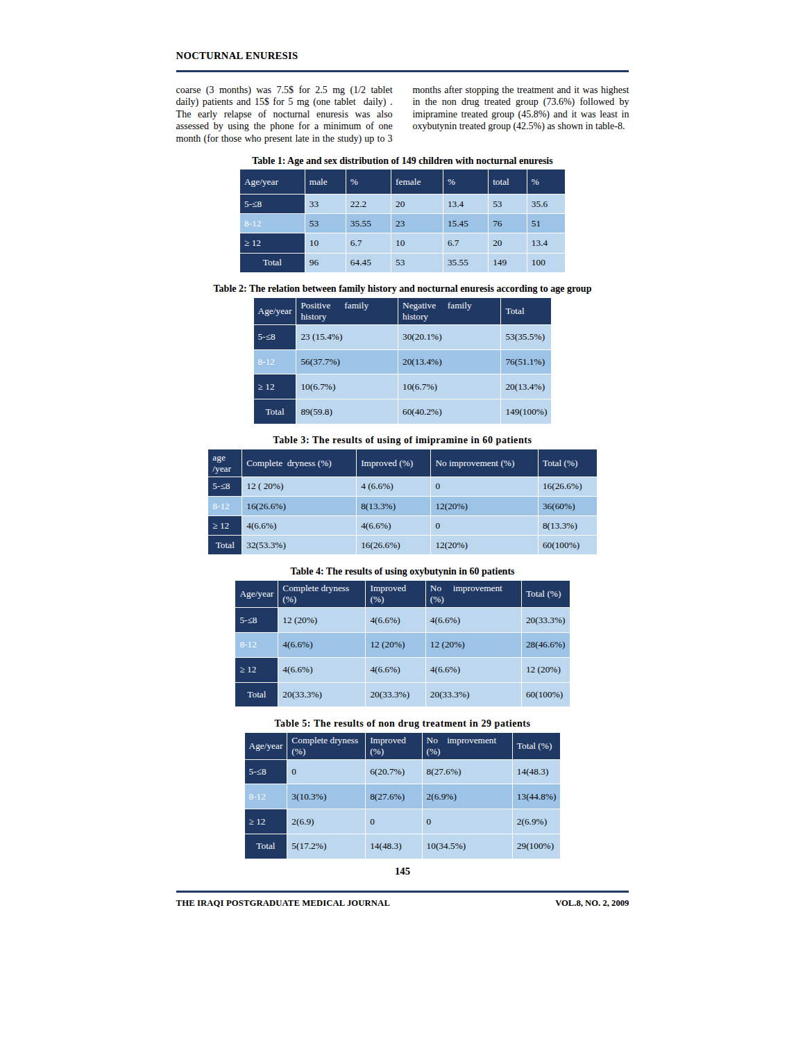NOCTURNAL ENURESIS
coarse (3 months) was 7.5$ for 2.5 mg (1/2 tablet daily) patients and 15$ for 5 mg (one tablet daily) . The early relapse of nocturnal enuresis was also assessed by using the phone for a minimum of one month (for those who present late in the study) up to 3 months after stopping the treatment and it was highest in the non drug treated group (73.6%) followed by imipramine treated group (45.8%) and it was least in oxybutynin treated group (42.5%) as shown in table-8.
Table 1: Age and sex distribution of 149 children with nocturnal enuresis
| Age/year | male | % | female | % | total | % |
| --- | --- | --- | --- | --- | --- | --- |
| 5-≤8 | 33 | 22.2 | 20 | 13.4 | 53 | 35.6 |
| 8-12 | 53 | 35.55 | 23 | 15.45 | 76 | 51 |
| ≥ 12 | 10 | 6.7 | 10 | 6.7 | 20 | 13.4 |
| Total | 96 | 64.45 | 53 | 35.55 | 149 | 100 |
Table 2: The relation between family history and nocturnal enuresis according to age group
| Age/year | Positive family history | Negative family history | Total |
| --- | --- | --- | --- |
| 5-≤8 | 23 (15.4%) | 30(20.1%) | 53(35.5%) |
| 8-12 | 56(37.7%) | 20(13.4%) | 76(51.1%) |
| ≥ 12 | 10(6.7%) | 10(6.7%) | 20(13.4%) |
| Total | 89(59.8) | 60(40.2%) | 149(100%) |
Table 3: The results of using of imipramine in 60 patients
| age /year | Complete dryness (%) | Improved (%) | No improvement (%) | Total (%) |
| --- | --- | --- | --- | --- |
| 5-≤8 | 12 ( 20%) | 4 (6.6%) | 0 | 16(26.6%) |
| 8-12 | 16(26.6%) | 8(13.3%) | 12(20%) | 36(60%) |
| ≥ 12 | 4(6.6%) | 4(6.6%) | 0 | 8(13.3%) |
| Total | 32(53.3%) | 16(26.6%) | 12(20%) | 60(100%) |
Table 4: The results of using oxybutynin in 60 patients
| Age/year | Complete dryness (%) | Improved (%) | No improvement (%) | Total (%) |
| --- | --- | --- | --- | --- |
| 5-≤8 | 12 (20%) | 4(6.6%) | 4(6.6%) | 20(33.3%) |
| 8-12 | 4(6.6%) | 12 (20%) | 12 (20%) | 28(46.6%) |
| ≥ 12 | 4(6.6%) | 4(6.6%) | 4(6.6%) | 12 (20%) |
| Total | 20(33.3%) | 20(33.3%) | 20(33.3%) | 60(100%) |
Table 5: The results of non drug treatment in 29 patients
| Age/year | Complete dryness (%) | Improved (%) | No improvement (%) | Total (%) |
| --- | --- | --- | --- | --- |
| 5-≤8 | 0 | 6(20.7%) | 8(27.6%) | 14(48.3) |
| 8-12 | 3(10.3%) | 8(27.6%) | 2(6.9%) | 13(44.8%) |
| ≥ 12 | 2(6.9) | 0 | 0 | 2(6.9%) |
| Total | 5(17.2%) | 14(48.3) | 10(34.5%) | 29(100%) |
145
THE IRAQI POSTGRADUATE MEDICAL JOURNAL
VOL.8, NO. 2, 2009